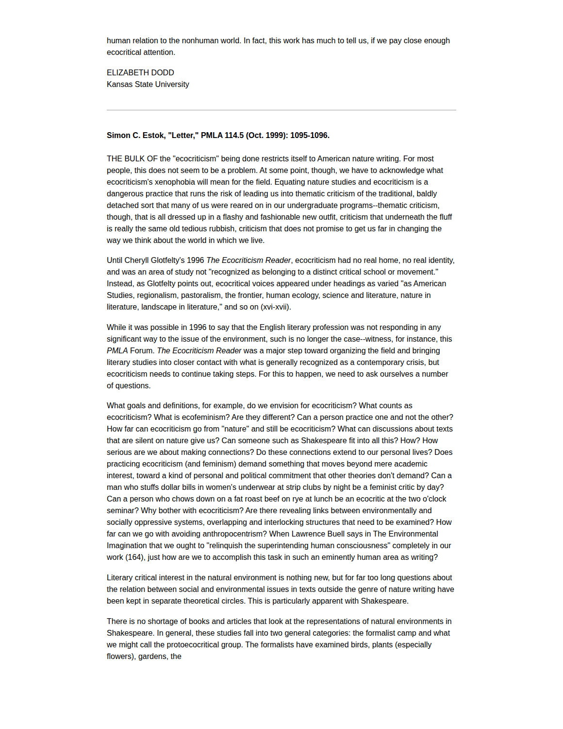human relation to the nonhuman world. In fact, this work has much to tell us, if we pay close enough ecocritical attention.
ELIZABETH DODD
Kansas State University
Simon C. Estok, "Letter," PMLA 114.5 (Oct. 1999): 1095-1096.
THE BULK OF the "ecocriticism" being done restricts itself to American nature writing. For most people, this does not seem to be a problem. At some point, though, we have to acknowledge what ecocriticism's xenophobia will mean for the field. Equating nature studies and ecocriticism is a dangerous practice that runs the risk of leading us into thematic criticism of the traditional, baldly detached sort that many of us were reared on in our undergraduate programs--thematic criticism, though, that is all dressed up in a flashy and fashionable new outfit, criticism that underneath the fluff is really the same old tedious rubbish, criticism that does not promise to get us far in changing the way we think about the world in which we live.
Until Cheryll Glotfelty's 1996 The Ecocriticism Reader, ecocriticism had no real home, no real identity, and was an area of study not "recognized as belonging to a distinct critical school or movement." Instead, as Glotfelty points out, ecocritical voices appeared under headings as varied "as American Studies, regionalism, pastoralism, the frontier, human ecology, science and literature, nature in literature, landscape in literature," and so on (xvi-xvii).
While it was possible in 1996 to say that the English literary profession was not responding in any significant way to the issue of the environment, such is no longer the case--witness, for instance, this PMLA Forum. The Ecocriticism Reader was a major step toward organizing the field and bringing literary studies into closer contact with what is generally recognized as a contemporary crisis, but ecocriticism needs to continue taking steps. For this to happen, we need to ask ourselves a number of questions.
What goals and definitions, for example, do we envision for ecocriticism? What counts as ecocriticism? What is ecofeminism? Are they different? Can a person practice one and not the other? How far can ecocriticism go from "nature" and still be ecocriticism? What can discussions about texts that are silent on nature give us? Can someone such as Shakespeare fit into all this? How? How serious are we about making connections? Do these connections extend to our personal lives? Does practicing ecocriticism (and feminism) demand something that moves beyond mere academic interest, toward a kind of personal and political commitment that other theories don't demand? Can a man who stuffs dollar bills in women's underwear at strip clubs by night be a feminist critic by day? Can a person who chows down on a fat roast beef on rye at lunch be an ecocritic at the two o'clock seminar? Why bother with ecocriticism? Are there revealing links between environmentally and socially oppressive systems, overlapping and interlocking structures that need to be examined? How far can we go with avoiding anthropocentrism? When Lawrence Buell says in The Environmental Imagination that we ought to "relinquish the superintending human consciousness" completely in our work (164), just how are we to accomplish this task in such an eminently human area as writing?
Literary critical interest in the natural environment is nothing new, but for far too long questions about the relation between social and environmental issues in texts outside the genre of nature writing have been kept in separate theoretical circles. This is particularly apparent with Shakespeare.
There is no shortage of books and articles that look at the representations of natural environments in Shakespeare. In general, these studies fall into two general categories: the formalist camp and what we might call the protoecocritical group. The formalists have examined birds, plants (especially flowers), gardens, the